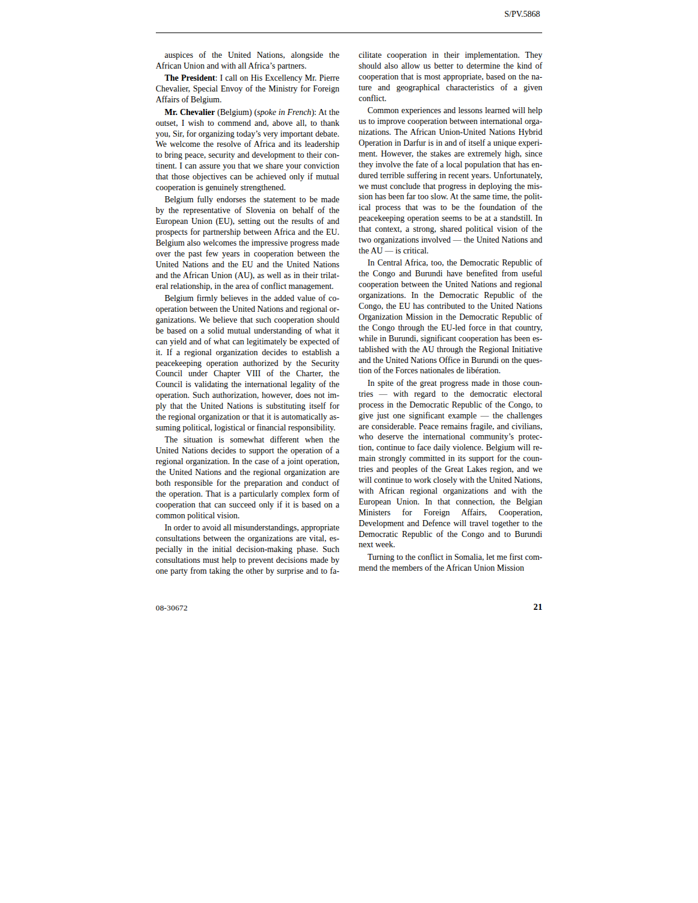S/PV.5868
auspices of the United Nations, alongside the African Union and with all Africa’s partners.
The President: I call on His Excellency Mr. Pierre Chevalier, Special Envoy of the Ministry for Foreign Affairs of Belgium.
Mr. Chevalier (Belgium) (spoke in French): At the outset, I wish to commend and, above all, to thank you, Sir, for organizing today’s very important debate. We welcome the resolve of Africa and its leadership to bring peace, security and development to their continent. I can assure you that we share your conviction that those objectives can be achieved only if mutual cooperation is genuinely strengthened.
Belgium fully endorses the statement to be made by the representative of Slovenia on behalf of the European Union (EU), setting out the results of and prospects for partnership between Africa and the EU. Belgium also welcomes the impressive progress made over the past few years in cooperation between the United Nations and the EU and the United Nations and the African Union (AU), as well as in their trilateral relationship, in the area of conflict management.
Belgium firmly believes in the added value of cooperation between the United Nations and regional organizations. We believe that such cooperation should be based on a solid mutual understanding of what it can yield and of what can legitimately be expected of it. If a regional organization decides to establish a peacekeeping operation authorized by the Security Council under Chapter VIII of the Charter, the Council is validating the international legality of the operation. Such authorization, however, does not imply that the United Nations is substituting itself for the regional organization or that it is automatically assuming political, logistical or financial responsibility.
The situation is somewhat different when the United Nations decides to support the operation of a regional organization. In the case of a joint operation, the United Nations and the regional organization are both responsible for the preparation and conduct of the operation. That is a particularly complex form of cooperation that can succeed only if it is based on a common political vision.
In order to avoid all misunderstandings, appropriate consultations between the organizations are vital, especially in the initial decision-making phase. Such consultations must help to prevent decisions made by one party from taking the other by surprise and to facilitate cooperation in their implementation. They should also allow us better to determine the kind of cooperation that is most appropriate, based on the nature and geographical characteristics of a given conflict.
Common experiences and lessons learned will help us to improve cooperation between international organizations. The African Union-United Nations Hybrid Operation in Darfur is in and of itself a unique experiment. However, the stakes are extremely high, since they involve the fate of a local population that has endured terrible suffering in recent years. Unfortunately, we must conclude that progress in deploying the mission has been far too slow. At the same time, the political process that was to be the foundation of the peacekeeping operation seems to be at a standstill. In that context, a strong, shared political vision of the two organizations involved — the United Nations and the AU — is critical.
In Central Africa, too, the Democratic Republic of the Congo and Burundi have benefited from useful cooperation between the United Nations and regional organizations. In the Democratic Republic of the Congo, the EU has contributed to the United Nations Organization Mission in the Democratic Republic of the Congo through the EU-led force in that country, while in Burundi, significant cooperation has been established with the AU through the Regional Initiative and the United Nations Office in Burundi on the question of the Forces nationales de libération.
In spite of the great progress made in those countries — with regard to the democratic electoral process in the Democratic Republic of the Congo, to give just one significant example — the challenges are considerable. Peace remains fragile, and civilians, who deserve the international community’s protection, continue to face daily violence. Belgium will remain strongly committed in its support for the countries and peoples of the Great Lakes region, and we will continue to work closely with the United Nations, with African regional organizations and with the European Union. In that connection, the Belgian Ministers for Foreign Affairs, Cooperation, Development and Defence will travel together to the Democratic Republic of the Congo and to Burundi next week.
Turning to the conflict in Somalia, let me first commend the members of the African Union Mission
08-30672
21